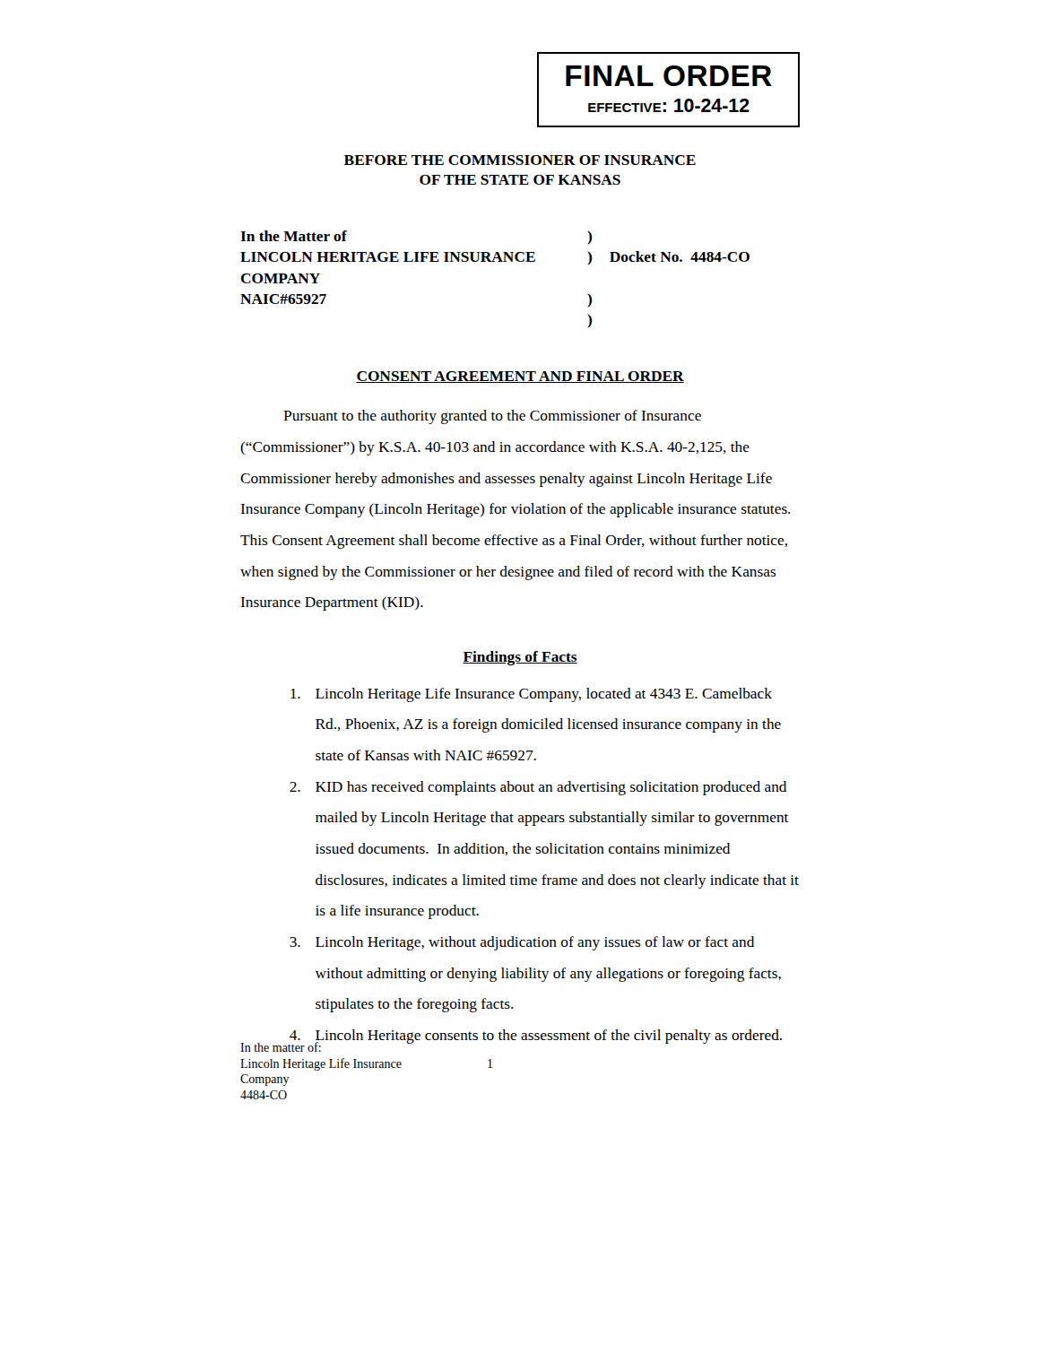FINAL ORDER
Effective: 10-24-12
BEFORE THE COMMISSIONER OF INSURANCE
OF THE STATE OF KANSAS
| In the Matter of | ) | |
| LINCOLN HERITAGE LIFE INSURANCE COMPANY | ) | Docket No. 4484-CO |
| NAIC#65927 | ) | |
| | ) | |
CONSENT AGREEMENT AND FINAL ORDER
Pursuant to the authority granted to the Commissioner of Insurance (“Commissioner”) by K.S.A. 40-103 and in accordance with K.S.A. 40-2,125, the Commissioner hereby admonishes and assesses penalty against Lincoln Heritage Life Insurance Company (Lincoln Heritage) for violation of the applicable insurance statutes. This Consent Agreement shall become effective as a Final Order, without further notice, when signed by the Commissioner or her designee and filed of record with the Kansas Insurance Department (KID).
Findings of Facts
Lincoln Heritage Life Insurance Company, located at 4343 E. Camelback Rd., Phoenix, AZ is a foreign domiciled licensed insurance company in the state of Kansas with NAIC #65927.
KID has received complaints about an advertising solicitation produced and mailed by Lincoln Heritage that appears substantially similar to government issued documents. In addition, the solicitation contains minimized disclosures, indicates a limited time frame and does not clearly indicate that it is a life insurance product.
Lincoln Heritage, without adjudication of any issues of law or fact and without admitting or denying liability of any allegations or foregoing facts, stipulates to the foregoing facts.
Lincoln Heritage consents to the assessment of the civil penalty as ordered.
| In the matter of: Lincoln Heritage Life Insurance Company 4484-CO | 1 | |